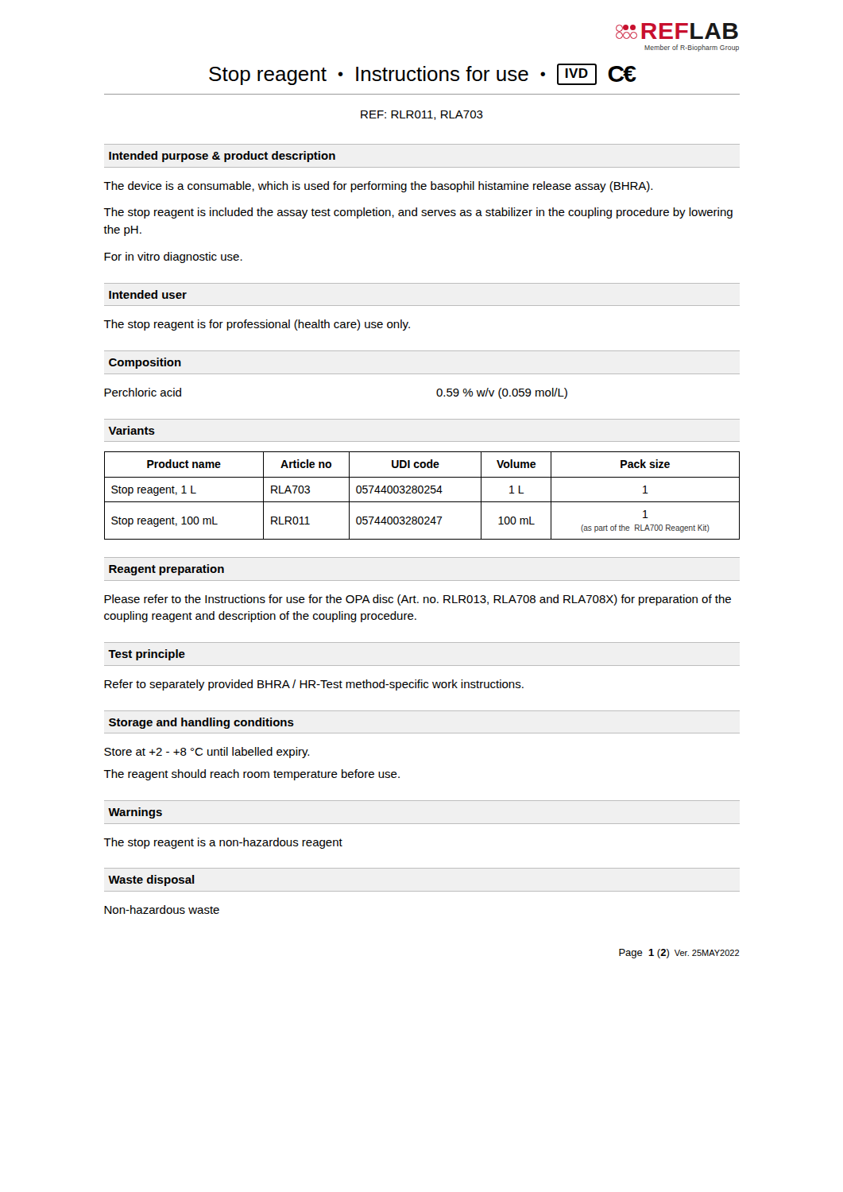REFLAB
Member of R-Biopharm Group
Stop reagent • Instructions for use • IVD C€
REF: RLR011, RLA703
Intended purpose & product description
The device is a consumable, which is used for performing the basophil histamine release assay (BHRA).
The stop reagent is included the assay test completion, and serves as a stabilizer in the coupling procedure by lowering the pH.
For in vitro diagnostic use.
Intended user
The stop reagent is for professional (health care) use only.
Composition
Perchloric acid 0.59 % w/v (0.059 mol/L)
Variants
| Product name | Article no | UDI code | Volume | Pack size |
| --- | --- | --- | --- | --- |
| Stop reagent, 1 L | RLA703 | 05744003280254 | 1 L | 1 |
| Stop reagent, 100 mL | RLR011 | 05744003280247 | 100 mL | 1 (as part of the RLA700 Reagent Kit) |
Reagent preparation
Please refer to the Instructions for use for the OPA disc (Art. no. RLR013, RLA708 and RLA708X) for preparation of the coupling reagent and description of the coupling procedure.
Test principle
Refer to separately provided BHRA / HR-Test method-specific work instructions.
Storage and handling conditions
Store at +2 - +8 °C until labelled expiry.
The reagent should reach room temperature before use.
Warnings
The stop reagent is a non-hazardous reagent
Waste disposal
Non-hazardous waste
Page 1 (2)Ver. 25MAY2022